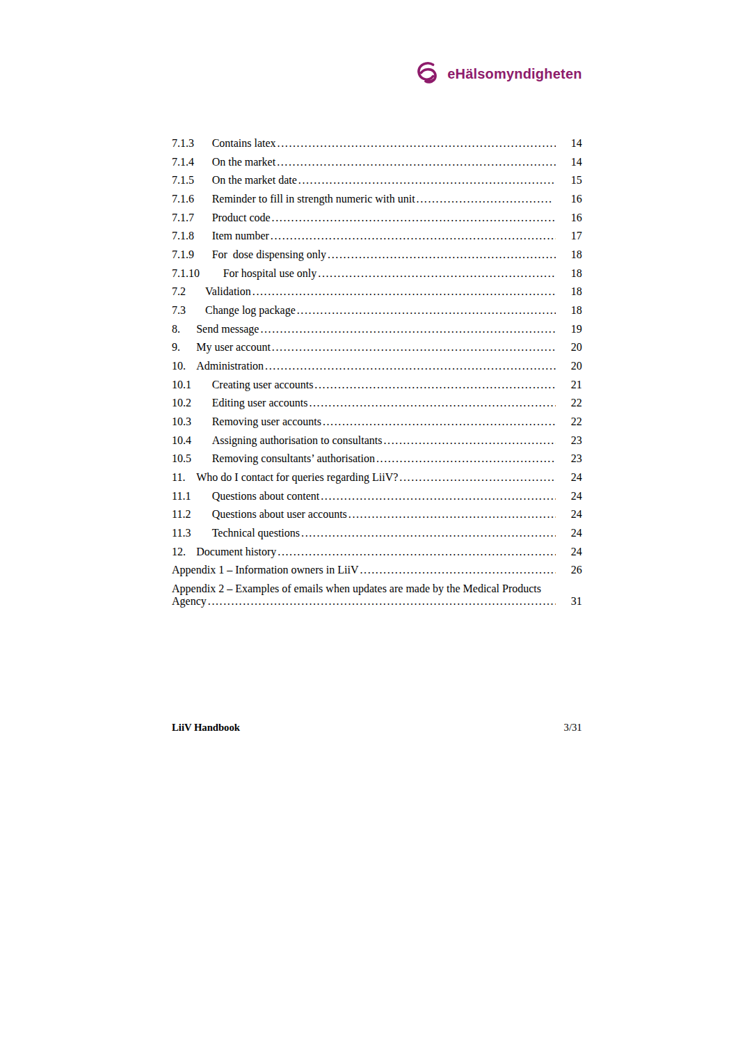eHälsomyndigheten
7.1.3 Contains latex ..................................................................................... 14
7.1.4 On the market ..................................................................................... 14
7.1.5 On the market date ............................................................................. 15
7.1.6 Reminder to fill in strength numeric with unit ................................... 16
7.1.7 Product code ....................................................................................... 16
7.1.8 Item number ........................................................................................ 17
7.1.9 For dose dispensing only ................................................................... 18
7.1.10 For hospital use only ......................................................................... 18
7.2 Validation ............................................................................................... 18
7.3 Change log package .................................................................................. 18
8. Send message .................................................................................................... 19
9. My user account ............................................................................................... 20
10. Administration ................................................................................................ 20
10.1 Creating user accounts .............................................................................. 21
10.2 Editing user accounts ................................................................................ 22
10.3 Removing user accounts ........................................................................... 22
10.4 Assigning authorisation to consultants ..................................................... 23
10.5 Removing consultants’ authorisation ........................................................ 23
11. Who do I contact for queries regarding LiiV? ................................................. 24
11.1 Questions about content ............................................................................ 24
11.2 Questions about user accounts ................................................................ 24
11.3 Technical questions .................................................................................... 24
12. Document history ............................................................................................. 24
Appendix 1 – Information owners in LiiV ............................................................. 26
Appendix 2 – Examples of emails when updates are made by the Medical Products
Agency .............................................................................................................. 31
LiiV Handbook
3/31